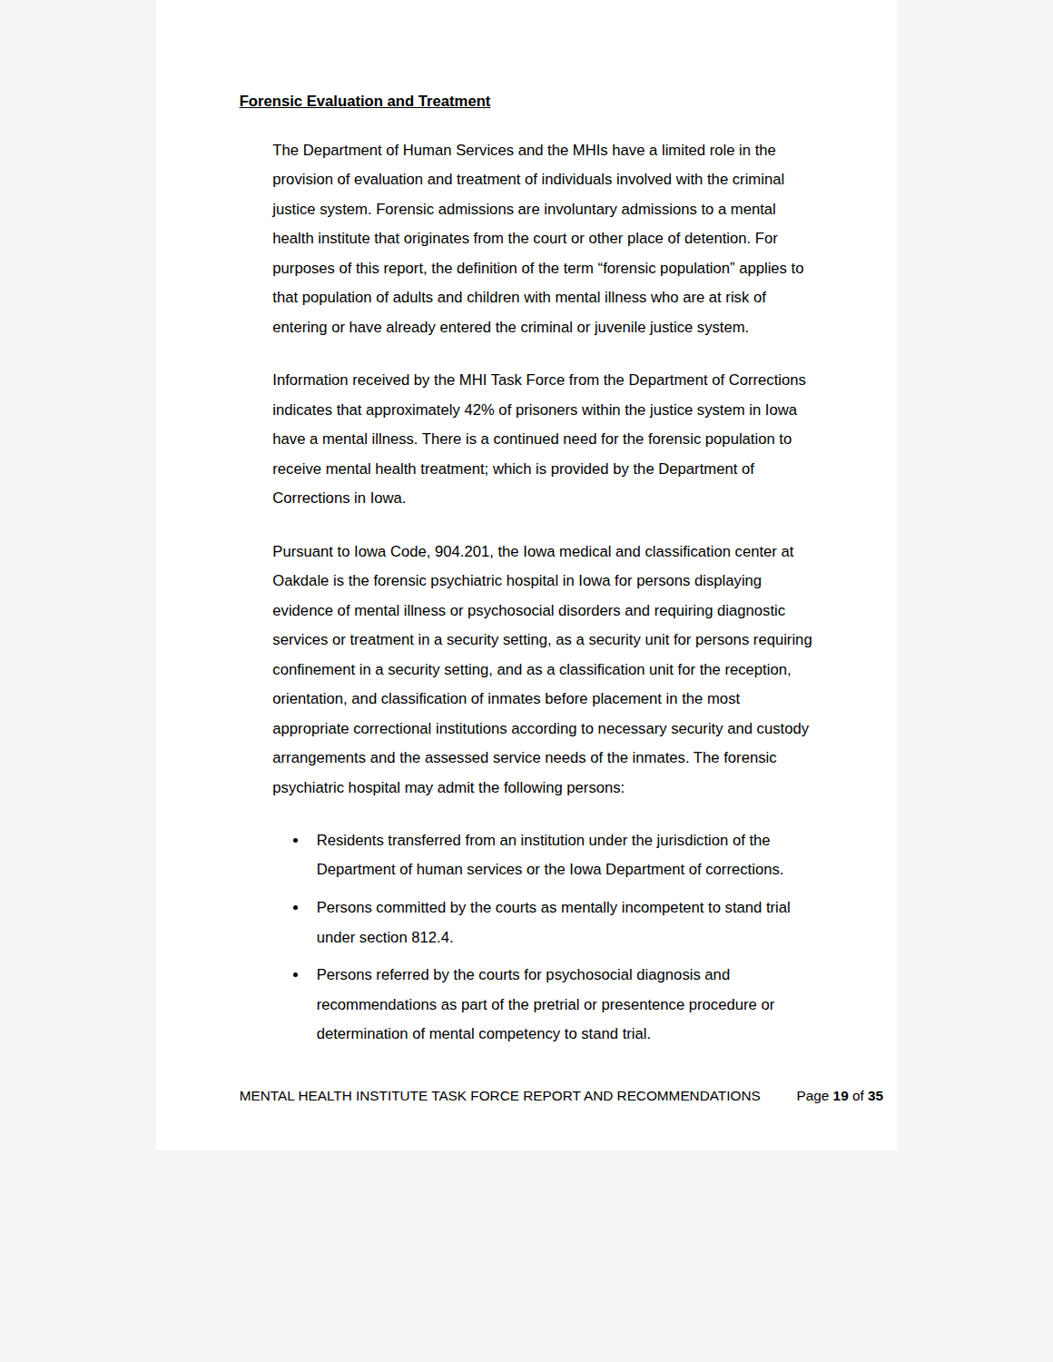Forensic Evaluation and Treatment
The Department of Human Services and the MHIs have a limited role in the provision of evaluation and treatment of individuals involved with the criminal justice system. Forensic admissions are involuntary admissions to a mental health institute that originates from the court or other place of detention. For purposes of this report, the definition of the term “forensic population” applies to that population of adults and children with mental illness who are at risk of entering or have already entered the criminal or juvenile justice system.
Information received by the MHI Task Force from the Department of Corrections indicates that approximately 42% of prisoners within the justice system in Iowa have a mental illness. There is a continued need for the forensic population to receive mental health treatment; which is provided by the Department of Corrections in Iowa.
Pursuant to Iowa Code, 904.201, the Iowa medical and classification center at Oakdale is the forensic psychiatric hospital in Iowa for persons displaying evidence of mental illness or psychosocial disorders and requiring diagnostic services or treatment in a security setting, as a security unit for persons requiring confinement in a security setting, and as a classification unit for the reception, orientation, and classification of inmates before placement in the most appropriate correctional institutions according to necessary security and custody arrangements and the assessed service needs of the inmates. The forensic psychiatric hospital may admit the following persons:
Residents transferred from an institution under the jurisdiction of the Department of human services or the Iowa Department of corrections.
Persons committed by the courts as mentally incompetent to stand trial under section 812.4.
Persons referred by the courts for psychosocial diagnosis and recommendations as part of the pretrial or presentence procedure or determination of mental competency to stand trial.
MENTAL HEALTH INSTITUTE TASK FORCE REPORT AND RECOMMENDATIONSPage 19 of 35